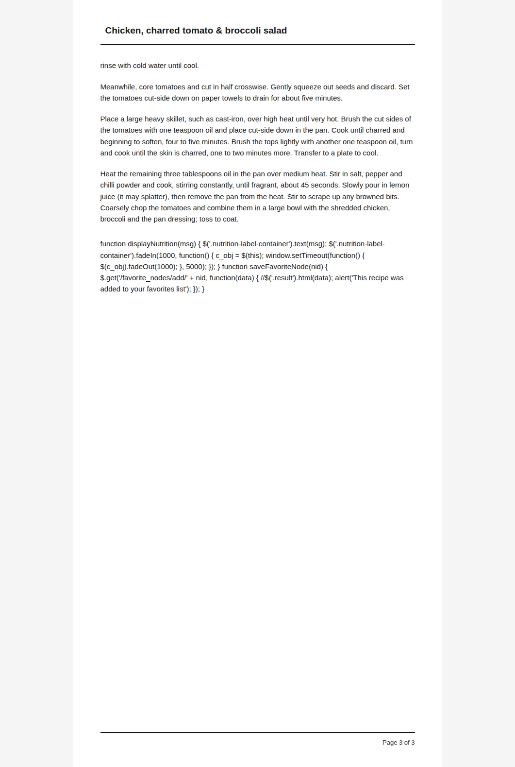Chicken, charred tomato & broccoli salad
rinse with cold water until cool.
Meanwhile, core tomatoes and cut in half crosswise. Gently squeeze out seeds and discard. Set the tomatoes cut-side down on paper towels to drain for about five minutes.
Place a large heavy skillet, such as cast-iron, over high heat until very hot. Brush the cut sides of the tomatoes with one teaspoon oil and place cut-side down in the pan. Cook until charred and beginning to soften, four to five minutes. Brush the tops lightly with another one teaspoon oil, turn and cook until the skin is charred, one to two minutes more. Transfer to a plate to cool.
Heat the remaining three tablespoons oil in the pan over medium heat. Stir in salt, pepper and chilli powder and cook, stirring constantly, until fragrant, about 45 seconds. Slowly pour in lemon juice (it may splatter), then remove the pan from the heat. Stir to scrape up any browned bits. Coarsely chop the tomatoes and combine them in a large bowl with the shredded chicken, broccoli and the pan dressing; toss to coat.
function displayNutrition(msg) { $('.nutrition-label-container').text(msg); $('.nutrition-label-container').fadeIn(1000, function() { c_obj = $(this); window.setTimeout(function() { $(c_obj).fadeOut(1000); }, 5000); }); } function saveFavoriteNode(nid) { $.get('/favorite_nodes/add/' + nid, function(data) { //$('.result').html(data); alert('This recipe was added to your favorites list'); }); }
Page 3 of 3